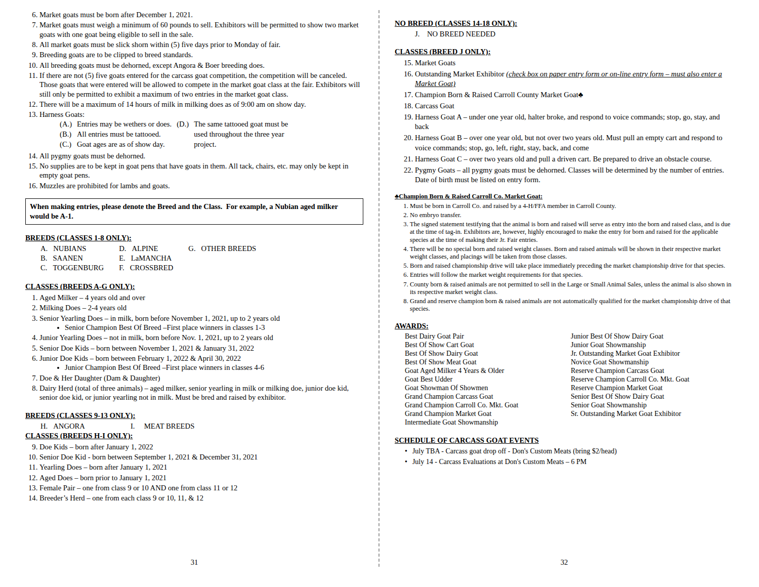Market goats must be born after December 1, 2021.
Market goats must weigh a minimum of 60 pounds to sell. Exhibitors will be permitted to show two market goats with one goat being eligible to sell in the sale.
All market goats must be slick shorn within (5) five days prior to Monday of fair.
Breeding goats are to be clipped to breed standards.
All breeding goats must be dehorned, except Angora & Boer breeding does.
If there are not (5) five goats entered for the carcass goat competition, the competition will be canceled. Those goats that were entered will be allowed to compete in the market goat class at the fair. Exhibitors will still only be permitted to exhibit a maximum of two entries in the market goat class.
There will be a maximum of 14 hours of milk in milking does as of 9:00 am on show day.
Harness Goats:
| (A.) | Entries may be wethers or does. | (D.) | The same tattooed goat must be |
| (B.) | All entries must be tattooed. | | used throughout the three year |
| (C.) | Goat ages are as of show day. | | project. |
All pygmy goats must be dehorned.
No supplies are to be kept in goat pens that have goats in them. All tack, chairs, etc. may only be kept in empty goat pens.
Muzzles are prohibited for lambs and goats.
When making entries, please denote the Breed and the Class. For example, a Nubian aged milker would be A-1.
BREEDS (CLASSES 1-8 ONLY):
| A. NUBIANS | D. ALPINE | G. OTHER BREEDS |
| B. SAANEN | E. LaMANCHA | |
| C. TOGGENBURG | F. CROSSBRED | |
CLASSES (BREEDS A-G ONLY):
Aged Milker – 4 years old and over
Milking Does – 2-4 years old
Senior Yearling Does – in milk, born before November 1, 2021, up to 2 years old
Senior Champion Best Of Breed –First place winners in classes 1-3
Junior Yearling Does – not in milk, born before Nov. 1, 2021, up to 2 years old
Senior Doe Kids – born between November 1, 2021 & January 31, 2022
Junior Doe Kids – born between February 1, 2022 & April 30, 2022
Junior Champion Best Of Breed –First place winners in classes 4-6
Doe & Her Daughter (Dam & Daughter)
Dairy Herd (total of three animals) – aged milker, senior yearling in milk or milking doe, junior doe kid, senior doe kid, or junior yearling not in milk. Must be bred and raised by exhibitor.
BREEDS (CLASSES 9-13 ONLY):
| H. ANGORA | I. MEAT BREEDS |
CLASSES (BREEDS H-I ONLY):
Doe Kids – born after January 1, 2022
Senior Doe Kid - born between September 1, 2021 & December 31, 2021
Yearling Does – born after January 1, 2021
Aged Does – born prior to January 1, 2021
Female Pair – one from class 9 or 10 AND one from class 11 or 12
Breeder’s Herd – one from each class 9 or 10, 11, & 12
31
NO BREED (CLASSES 14-18 ONLY):
J. NO BREED NEEDED
CLASSES (BREED J ONLY):
Market Goats
Outstanding Market Exhibitor (check box on paper entry form or on-line entry form – must also enter a Market Goat)
Champion Born & Raised Carroll County Market Goat♣
Carcass Goat
Harness Goat A – under one year old, halter broke, and respond to voice commands; stop, go, stay, and back
Harness Goat B – over one year old, but not over two years old. Must pull an empty cart and respond to voice commands; stop, go, left, right, stay, back, and come
Harness Goat C – over two years old and pull a driven cart. Be prepared to drive an obstacle course.
Pygmy Goats – all pygmy goats must be dehorned. Classes will be determined by the number of entries. Date of birth must be listed on entry form.
♣Champion Born & Raised Carroll Co. Market Goat:
Must be born in Carroll Co. and raised by a 4-H/FFA member in Carroll County.
No embryo transfer.
The signed statement testifying that the animal is born and raised will serve as entry into the born and raised class, and is due at the time of tag-in. Exhibitors are, however, highly encouraged to make the entry for born and raised for the applicable species at the time of making their Jr. Fair entries.
There will be no special born and raised weight classes. Born and raised animals will be shown in their respective market weight classes, and placings will be taken from those classes.
Born and raised championship drive will take place immediately preceding the market championship drive for that species.
Entries will follow the market weight requirements for that species.
County born & raised animals are not permitted to sell in the Large or Small Animal Sales, unless the animal is also shown in its respective market weight class.
Grand and reserve champion born & raised animals are not automatically qualified for the market championship drive of that species.
AWARDS:
| Best Dairy Goat Pair | Junior Best Of Show Dairy Goat |
| Best Of Show Cart Goat | Junior Goat Showmanship |
| Best Of Show Dairy Goat | Jr. Outstanding Market Goat Exhibitor |
| Best Of Show Meat Goat | Novice Goat Showmanship |
| Goat Aged Milker 4 Years & Older | Reserve Champion Carcass Goat |
| Goat Best Udder | Reserve Champion Carroll Co. Mkt. Goat |
| Goat Showman Of Showmen | Reserve Champion Market Goat |
| Grand Champion Carcass Goat | Senior Best Of Show Dairy Goat |
| Grand Champion Carroll Co. Mkt. Goat | Senior Goat Showmanship |
| Grand Champion Market Goat | Sr. Outstanding Market Goat Exhibitor |
| Intermediate Goat Showmanship | |
SCHEDULE OF CARCASS GOAT EVENTS
July TBA - Carcass goat drop off - Don's Custom Meats (bring $2/head)
July 14 - Carcass Evaluations at Don's Custom Meats – 6 PM
32